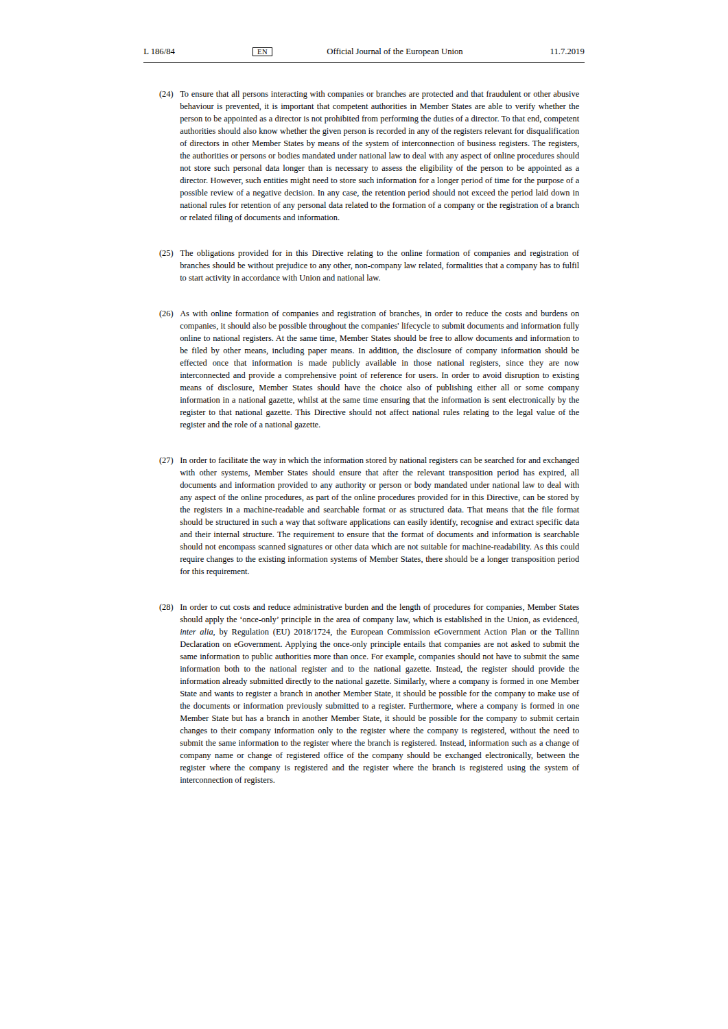L 186/84
EN
Official Journal of the European Union
11.7.2019
(24)
To ensure that all persons interacting with companies or branches are protected and that fraudulent or other abusive behaviour is prevented, it is important that competent authorities in Member States are able to verify whether the person to be appointed as a director is not prohibited from performing the duties of a director. To that end, competent authorities should also know whether the given person is recorded in any of the registers relevant for disqualification of directors in other Member States by means of the system of interconnection of business registers. The registers, the authorities or persons or bodies mandated under national law to deal with any aspect of online procedures should not store such personal data longer than is necessary to assess the eligibility of the person to be appointed as a director. However, such entities might need to store such information for a longer period of time for the purpose of a possible review of a negative decision. In any case, the retention period should not exceed the period laid down in national rules for retention of any personal data related to the formation of a company or the registration of a branch or related filing of documents and information.
(25)
The obligations provided for in this Directive relating to the online formation of companies and registration of branches should be without prejudice to any other, non-company law related, formalities that a company has to fulfil to start activity in accordance with Union and national law.
(26)
As with online formation of companies and registration of branches, in order to reduce the costs and burdens on companies, it should also be possible throughout the companies' lifecycle to submit documents and information fully online to national registers. At the same time, Member States should be free to allow documents and information to be filed by other means, including paper means. In addition, the disclosure of company information should be effected once that information is made publicly available in those national registers, since they are now interconnected and provide a comprehensive point of reference for users. In order to avoid disruption to existing means of disclosure, Member States should have the choice also of publishing either all or some company information in a national gazette, whilst at the same time ensuring that the information is sent electronically by the register to that national gazette. This Directive should not affect national rules relating to the legal value of the register and the role of a national gazette.
(27)
In order to facilitate the way in which the information stored by national registers can be searched for and exchanged with other systems, Member States should ensure that after the relevant transposition period has expired, all documents and information provided to any authority or person or body mandated under national law to deal with any aspect of the online procedures, as part of the online procedures provided for in this Directive, can be stored by the registers in a machine-readable and searchable format or as structured data. That means that the file format should be structured in such a way that software applications can easily identify, recognise and extract specific data and their internal structure. The requirement to ensure that the format of documents and information is searchable should not encompass scanned signatures or other data which are not suitable for machine-readability. As this could require changes to the existing information systems of Member States, there should be a longer transposition period for this requirement.
(28)
In order to cut costs and reduce administrative burden and the length of procedures for companies, Member States should apply the ‘once-only’ principle in the area of company law, which is established in the Union, as evidenced, inter alia, by Regulation (EU) 2018/1724, the European Commission eGovernment Action Plan or the Tallinn Declaration on eGovernment. Applying the once-only principle entails that companies are not asked to submit the same information to public authorities more than once. For example, companies should not have to submit the same information both to the national register and to the national gazette. Instead, the register should provide the information already submitted directly to the national gazette. Similarly, where a company is formed in one Member State and wants to register a branch in another Member State, it should be possible for the company to make use of the documents or information previously submitted to a register. Furthermore, where a company is formed in one Member State but has a branch in another Member State, it should be possible for the company to submit certain changes to their company information only to the register where the company is registered, without the need to submit the same information to the register where the branch is registered. Instead, information such as a change of company name or change of registered office of the company should be exchanged electronically, between the register where the company is registered and the register where the branch is registered using the system of interconnection of registers.